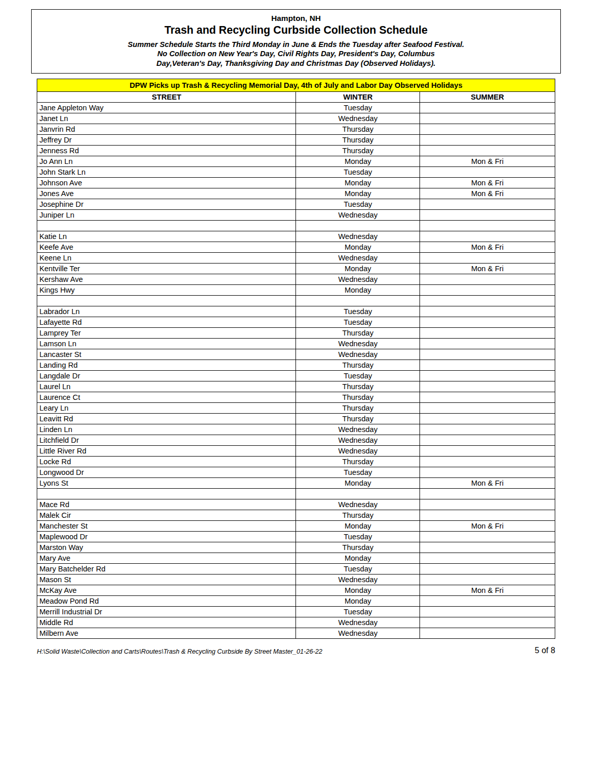Hampton, NH
Trash and Recycling Curbside Collection Schedule
Summer Schedule Starts the Third Monday in June & Ends the Tuesday after Seafood Festival.
No Collection on New Year's Day, Civil Rights Day, President's Day, Columbus
Day,Veteran's Day, Thanksgiving Day and Christmas Day (Observed Holidays).
| DPW Picks up Trash & Recycling Memorial Day, 4th of July and Labor Day Observed Holidays |
| STREET | WINTER | SUMMER |
| Jane Appleton Way | Tuesday | |
| Janet Ln | Wednesday | |
| Janvrin Rd | Thursday | |
| Jeffrey Dr | Thursday | |
| Jenness Rd | Thursday | |
| Jo Ann Ln | Monday | Mon & Fri |
| John Stark Ln | Tuesday | |
| Johnson Ave | Monday | Mon & Fri |
| Jones Ave | Monday | Mon & Fri |
| Josephine Dr | Tuesday | |
| Juniper Ln | Wednesday | |
| Katie Ln | Wednesday | |
| Keefe Ave | Monday | Mon & Fri |
| Keene Ln | Wednesday | |
| Kentville Ter | Monday | Mon & Fri |
| Kershaw Ave | Wednesday | |
| Kings Hwy | Monday | |
| Labrador Ln | Tuesday | |
| Lafayette Rd | Tuesday | |
| Lamprey Ter | Thursday | |
| Lamson Ln | Wednesday | |
| Lancaster St | Wednesday | |
| Landing Rd | Thursday | |
| Langdale Dr | Tuesday | |
| Laurel Ln | Thursday | |
| Laurence Ct | Thursday | |
| Leary Ln | Thursday | |
| Leavitt Rd | Thursday | |
| Linden Ln | Wednesday | |
| Litchfield Dr | Wednesday | |
| Little River Rd | Wednesday | |
| Locke Rd | Thursday | |
| Longwood Dr | Tuesday | |
| Lyons St | Monday | Mon & Fri |
| Mace Rd | Wednesday | |
| Malek Cir | Thursday | |
| Manchester St | Monday | Mon & Fri |
| Maplewood Dr | Tuesday | |
| Marston Way | Thursday | |
| Mary Ave | Monday | |
| Mary Batchelder Rd | Tuesday | |
| Mason St | Wednesday | |
| McKay Ave | Monday | Mon & Fri |
| Meadow Pond Rd | Monday | |
| Merrill Industrial Dr | Tuesday | |
| Middle Rd | Wednesday | |
| Milbern Ave | Wednesday | |
H:\Solid Waste\Collection and Carts\Routes\Trash & Recycling Curbside By Street Master_01-26-22
5 of 8